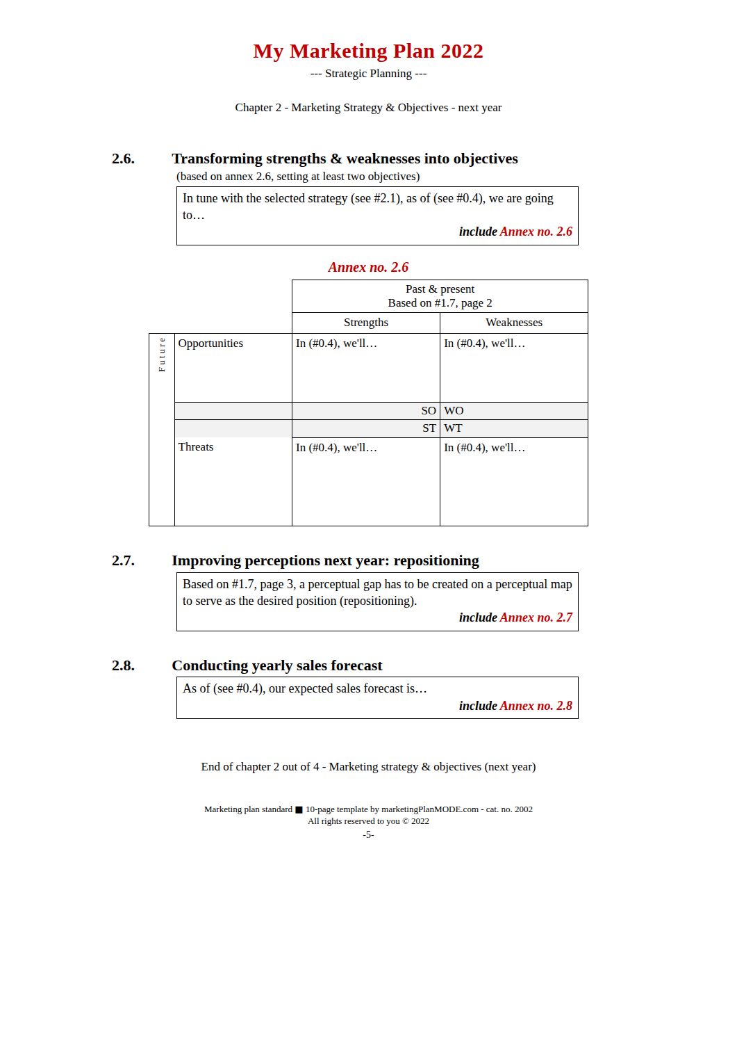My Marketing Plan 2022
--- Strategic Planning ---
Chapter 2 - Marketing Strategy & Objectives - next year
2.6. Transforming strengths & weaknesses into objectives
(based on annex 2.6, setting at least two objectives)
In tune with the selected strategy (see #2.1), as of (see #0.4), we are going to…
include Annex no. 2.6
Annex no. 2.6
| | | Past & present Based on #1.7, page 2 |
| | | Strengths | Weaknesses |
| Future | Opportunities | In (#0.4), we'll… | In (#0.4), we'll… |
| | SO | WO |
| | ST | WT |
| Threats | In (#0.4), we'll… | In (#0.4), we'll… |
2.7. Improving perceptions next year: repositioning
Based on #1.7, page 3, a perceptual gap has to be created on a perceptual map to serve as the desired position (repositioning).
include Annex no. 2.7
2.8. Conducting yearly sales forecast
As of (see #0.4), our expected sales forecast is…
include Annex no. 2.8
End of chapter 2 out of 4 - Marketing strategy & objectives (next year)
Marketing plan standard ■ 10-page template by marketingPlanMODE.com - cat. no. 2002
All rights reserved to you © 2022
-5-